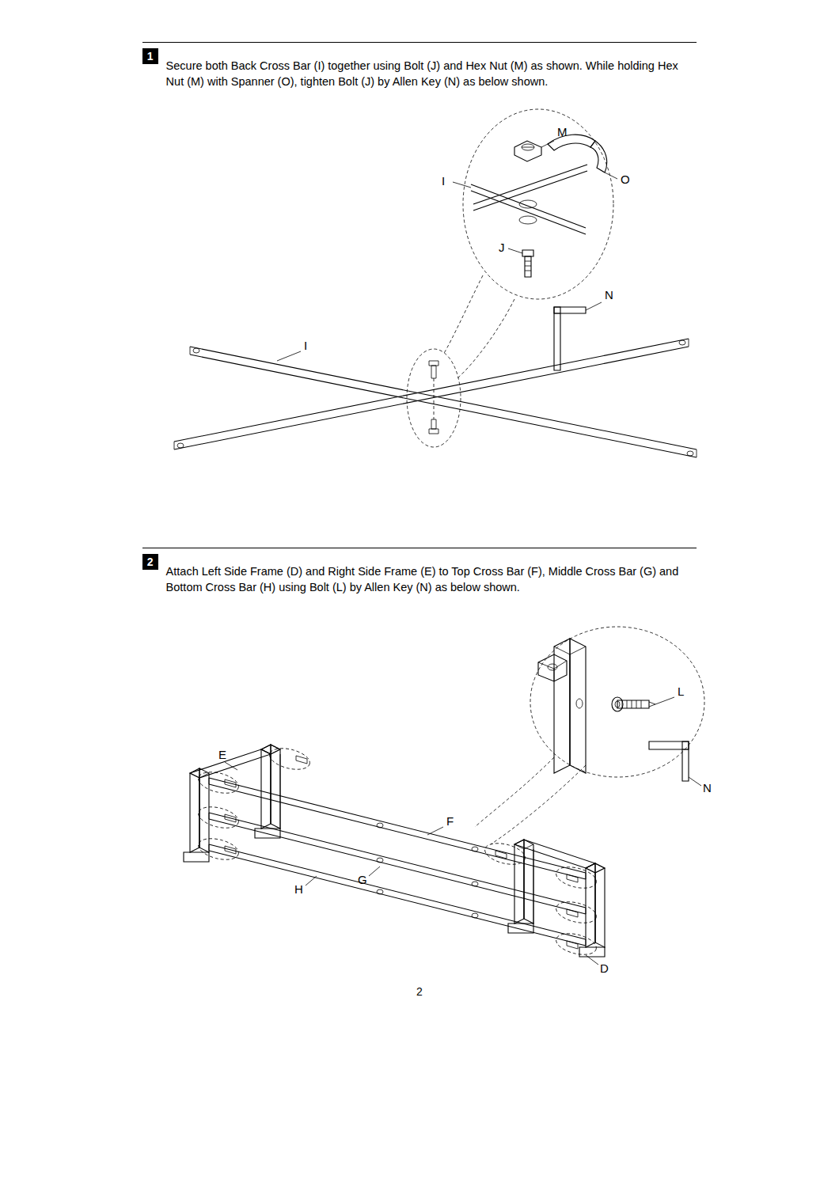1
Secure both Back Cross Bar (I) together using Bolt (J) and Hex Nut (M) as shown. While holding Hex Nut (M) with Spanner (O), tighten Bolt (J) by Allen Key (N) as below shown.
M O I J N I
2
Attach Left Side Frame (D) and Right Side Frame (E) to Top Cross Bar (F), Middle Cross Bar (G) and Bottom Cross Bar (H) using Bolt (L) by Allen Key (N) as below shown.
L N E D F G H
2